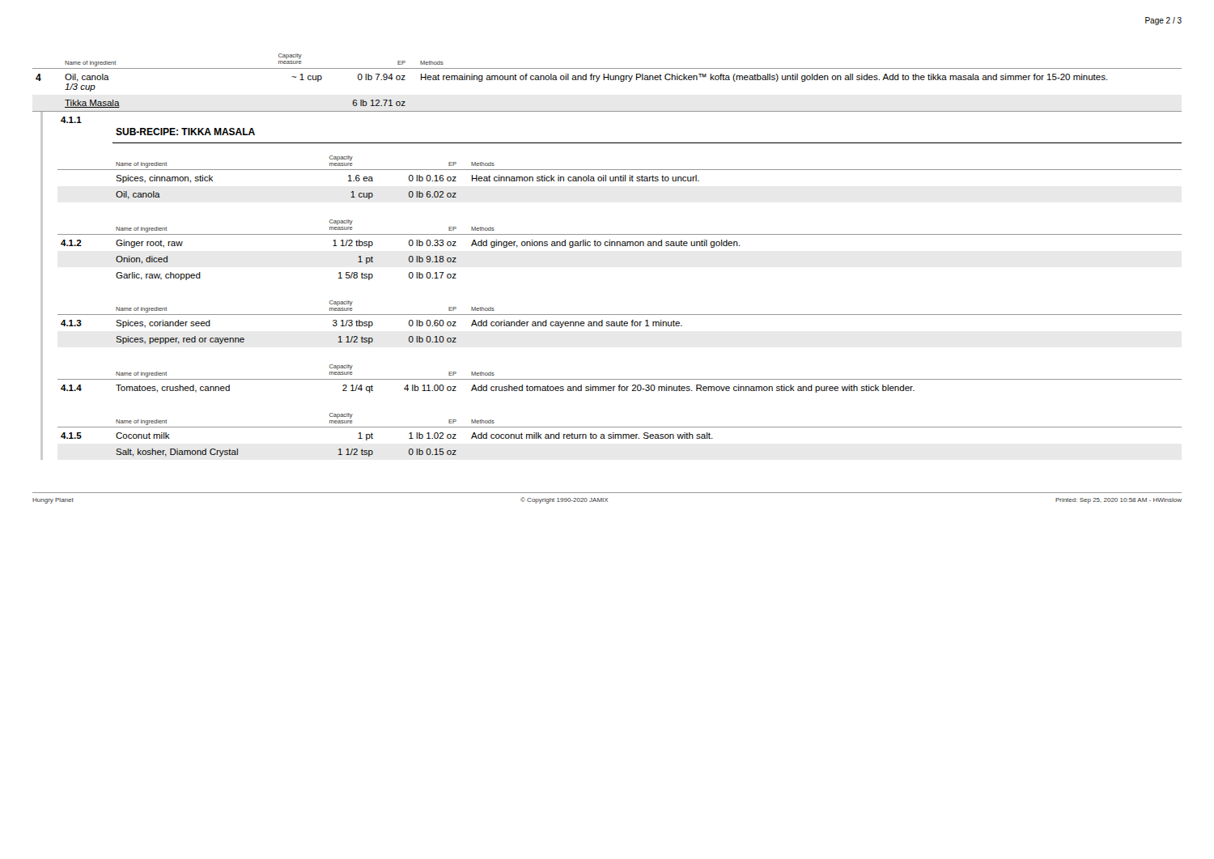Page 2 / 3
| | Name of ingredient | Capacity measure | EP | Methods |
| 4 | Oil, canola 1/3 cup | ~ 1 cup | 0 lb 7.94 oz | Heat remaining amount of canola oil and fry Hungry Planet Chicken™ kofta (meatballs) until golden on all sides. Add to the tikka masala and simmer for 15-20 minutes. |
| | Tikka Masala | | 6 lb 12.71 oz | |
| 4.1.1 | SUB-RECIPE: TIKKA MASALA |
| | Name of ingredient | Capacity measure | EP | Methods |
| | Spices, cinnamon, stick | 1.6 ea | 0 lb 0.16 oz | Heat cinnamon stick in canola oil until it starts to uncurl. |
| | Oil, canola | 1 cup | 0 lb 6.02 oz | |
| | Name of ingredient | Capacity measure | EP | Methods |
| 4.1.2 | Ginger root, raw | 1 1/2 tbsp | 0 lb 0.33 oz | Add ginger, onions and garlic to cinnamon and saute until golden. |
| | Onion, diced | 1 pt | 0 lb 9.18 oz | |
| | Garlic, raw, chopped | 1 5/8 tsp | 0 lb 0.17 oz | |
| | Name of ingredient | Capacity measure | EP | Methods |
| 4.1.3 | Spices, coriander seed | 3 1/3 tbsp | 0 lb 0.60 oz | Add coriander and cayenne and saute for 1 minute. |
| | Spices, pepper, red or cayenne | 1 1/2 tsp | 0 lb 0.10 oz | |
| | Name of ingredient | Capacity measure | EP | Methods |
| 4.1.4 | Tomatoes, crushed, canned | 2 1/4 qt | 4 lb 11.00 oz | Add crushed tomatoes and simmer for 20-30 minutes. Remove cinnamon stick and puree with stick blender. |
| | Name of ingredient | Capacity measure | EP | Methods |
| 4.1.5 | Coconut milk | 1 pt | 1 lb 1.02 oz | Add coconut milk and return to a simmer. Season with salt. |
| | Salt, kosher, Diamond Crystal | 1 1/2 tsp | 0 lb 0.15 oz | |
Hungry Planet © Copyright 1990-2020 JAMIX Printed: Sep 25, 2020 10:58 AM - HWinslow